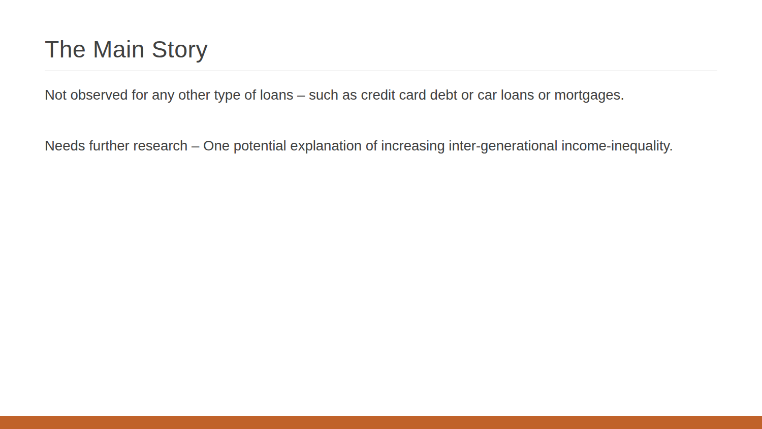The Main Story
Not observed for any other type of loans – such as credit card debt or car loans or mortgages.
Needs further research – One potential explanation of increasing inter-generational income-inequality.